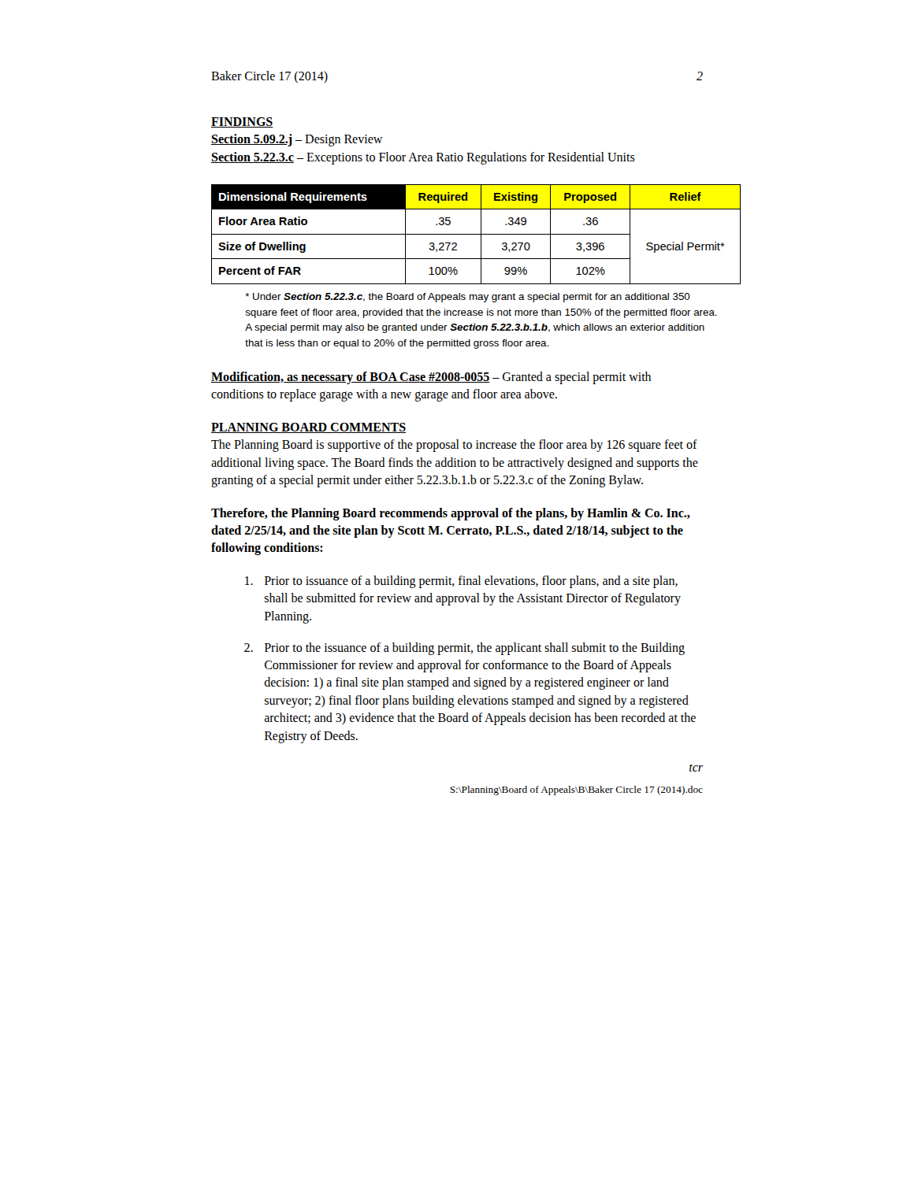Baker Circle 17 (2014)
2
FINDINGS
Section 5.09.2.j – Design Review
Section 5.22.3.c – Exceptions to Floor Area Ratio Regulations for Residential Units
| Dimensional Requirements | Required | Existing | Proposed | Relief |
| --- | --- | --- | --- | --- |
| Floor Area Ratio | .35 | .349 | .36 | Special Permit* |
| Size of Dwelling | 3,272 | 3,270 | 3,396 |
| Percent of FAR | 100% | 99% | 102% |
* Under Section 5.22.3.c, the Board of Appeals may grant a special permit for an additional 350 square feet of floor area, provided that the increase is not more than 150% of the permitted floor area. A special permit may also be granted under Section 5.22.3.b.1.b, which allows an exterior addition that is less than or equal to 20% of the permitted gross floor area.
Modification, as necessary of BOA Case #2008-0055 – Granted a special permit with conditions to replace garage with a new garage and floor area above.
PLANNING BOARD COMMENTS
The Planning Board is supportive of the proposal to increase the floor area by 126 square feet of additional living space. The Board finds the addition to be attractively designed and supports the granting of a special permit under either 5.22.3.b.1.b or 5.22.3.c of the Zoning Bylaw.
Therefore, the Planning Board recommends approval of the plans, by Hamlin & Co. Inc., dated 2/25/14, and the site plan by Scott M. Cerrato, P.L.S., dated 2/18/14, subject to the following conditions:
Prior to issuance of a building permit, final elevations, floor plans, and a site plan, shall be submitted for review and approval by the Assistant Director of Regulatory Planning.
Prior to the issuance of a building permit, the applicant shall submit to the Building Commissioner for review and approval for conformance to the Board of Appeals decision: 1) a final site plan stamped and signed by a registered engineer or land surveyor; 2) final floor plans building elevations stamped and signed by a registered architect; and 3) evidence that the Board of Appeals decision has been recorded at the Registry of Deeds.
tcr
S:\Planning\Board of Appeals\B\Baker Circle 17 (2014).doc